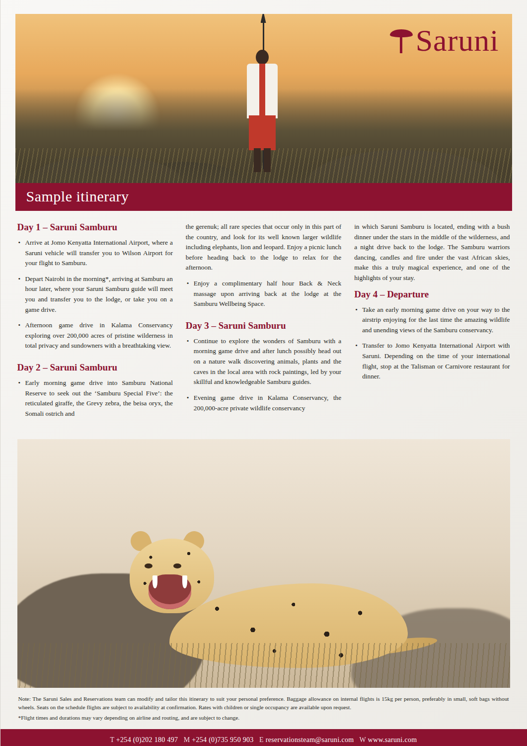Saruni
Sample itinerary
Day 1 – Saruni Samburu
Arrive at Jomo Kenyatta International Airport, where a Saruni vehicle will transfer you to Wilson Airport for your flight to Samburu.
Depart Nairobi in the morning*, arriving at Samburu an hour later, where your Saruni Samburu guide will meet you and transfer you to the lodge, or take you on a game drive.
Afternoon game drive in Kalama Conservancy exploring over 200,000 acres of pristine wilderness in total privacy and sundowners with a breathtaking view.
Day 2 – Saruni Samburu
Early morning game drive into Samburu National Reserve to seek out the ‘Samburu Special Five’: the reticulated giraffe, the Grevy zebra, the beisa oryx, the Somali ostrich and
the gerenuk; all rare species that occur only in this part of the country, and look for its well known larger wildlife including elephants, lion and leopard. Enjoy a picnic lunch before heading back to the lodge to relax for the afternoon.
Enjoy a complimentary half hour Back & Neck massage upon arriving back at the lodge at the Samburu Wellbeing Space.
Day 3 – Saruni Samburu
Continue to explore the wonders of Samburu with a morning game drive and after lunch possibly head out on a nature walk discovering animals, plants and the caves in the local area with rock paintings, led by your skillful and knowledgeable Samburu guides.
Evening game drive in Kalama Conservancy, the 200,000-acre private wildlife conservancy
in which Saruni Samburu is located, ending with a bush dinner under the stars in the middle of the wilderness, and a night drive back to the lodge. The Samburu warriors dancing, candles and fire under the vast African skies, make this a truly magical experience, and one of the highlights of your stay.
Day 4 – Departure
Take an early morning game drive on your way to the airstrip enjoying for the last time the amazing wildlife and unending views of the Samburu conservancy.
Transfer to Jomo Kenyatta International Airport with Saruni. Depending on the time of your international flight, stop at the Talisman or Carnivore restaurant for dinner.
Note: The Saruni Sales and Reservations team can modify and tailor this itinerary to suit your personal preference. Baggage allowance on internal flights is 15kg per person, preferably in small, soft bags without wheels. Seats on the schedule flights are subject to availability at confirmation. Rates with children or single occupancy are available upon request.
*Flight times and durations may vary depending on airline and routing, and are subject to change.
T +254 (0)202 180 497 M +254 (0)735 950 903 E reservationsteam@saruni.com W www.saruni.com